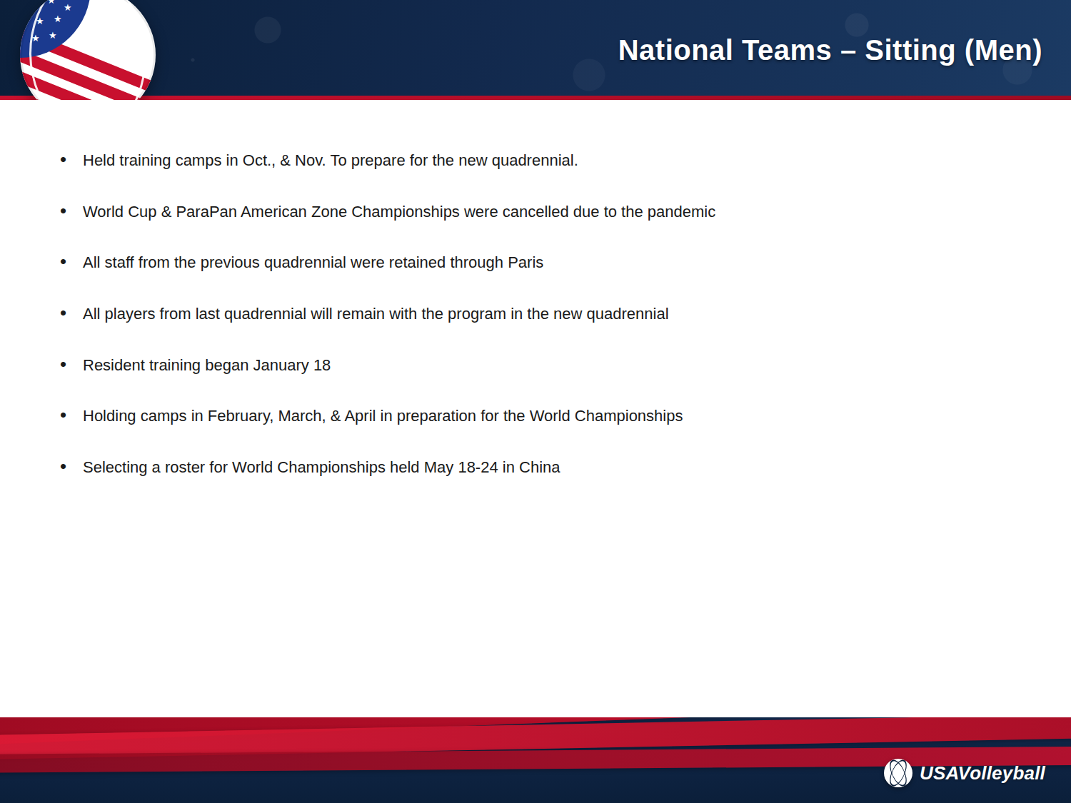★★★ ★★★★
National Teams – Sitting (Men)
Held training camps in Oct., & Nov. To prepare for the new quadrennial.
World Cup & ParaPan American Zone Championships were cancelled due to the pandemic
All staff from the previous quadrennial were retained through Paris
All players from last quadrennial will remain with the program in the new quadrennial
Resident training began January 18
Holding camps in February, March, & April in preparation for the World Championships
Selecting a roster for World Championships held May 18-24 in China
USAVolleyball